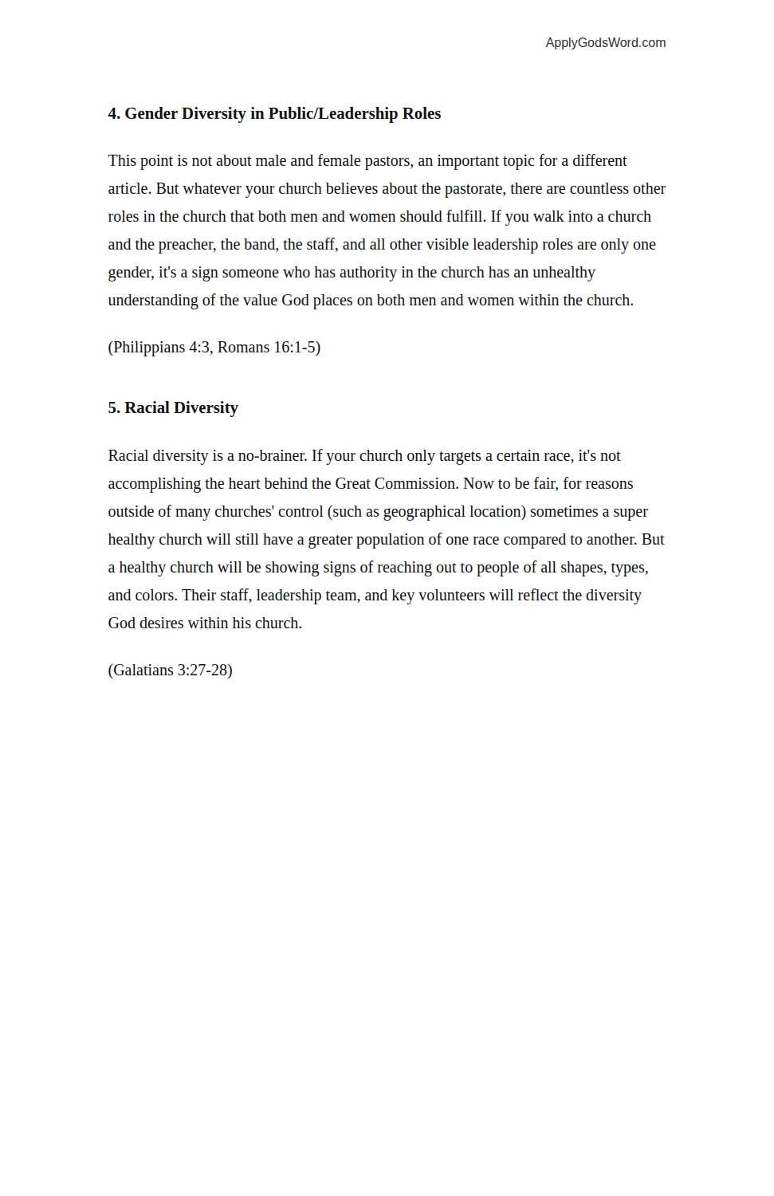ApplyGodsWord.com
4. Gender Diversity in Public/Leadership Roles
This point is not about male and female pastors, an important topic for a different article. But whatever your church believes about the pastorate, there are countless other roles in the church that both men and women should fulfill. If you walk into a church and the preacher, the band, the staff, and all other visible leadership roles are only one gender, it's a sign someone who has authority in the church has an unhealthy understanding of the value God places on both men and women within the church.
(Philippians 4:3, Romans 16:1-5)
5. Racial Diversity
Racial diversity is a no-brainer. If your church only targets a certain race, it's not accomplishing the heart behind the Great Commission. Now to be fair, for reasons outside of many churches' control (such as geographical location) sometimes a super healthy church will still have a greater population of one race compared to another. But a healthy church will be showing signs of reaching out to people of all shapes, types, and colors. Their staff, leadership team, and key volunteers will reflect the diversity God desires within his church.
(Galatians 3:27-28)